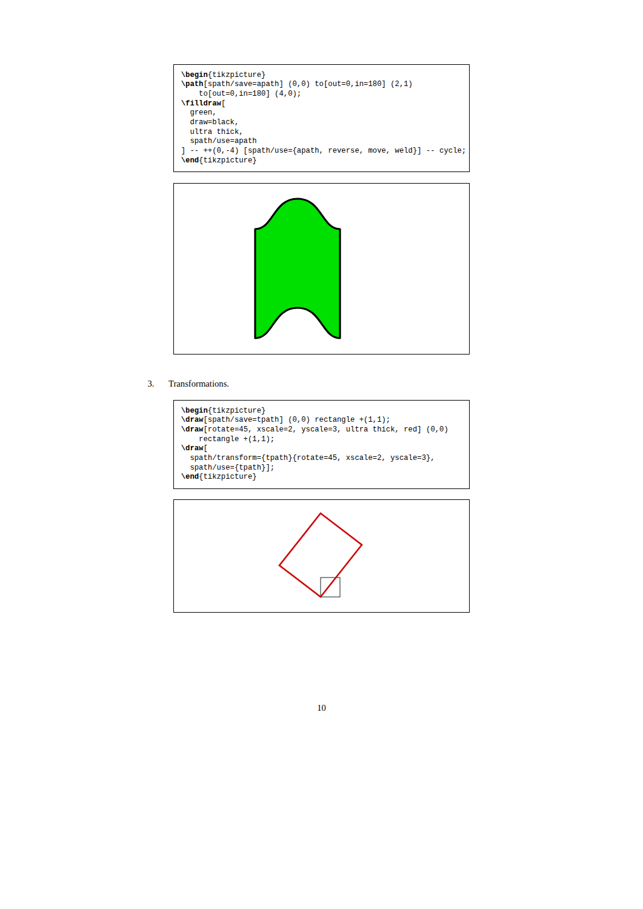\begin{tikzpicture}
\path[spath/save=apath] (0,0) to[out=0,in=180] (2,1)
    to[out=0,in=180] (4,0);
\filldraw[
  green,
  draw=black,
  ultra thick,
  spath/use=apath
] -- ++(0,-4) [spath/use={apath, reverse, move, weld}] -- cycle;
\end{tikzpicture}
3. Transformations.
\begin{tikzpicture}
\draw[spath/save=tpath] (0,0) rectangle +(1,1);
\draw[rotate=45, xscale=2, yscale=3, ultra thick, red] (0,0)
    rectangle +(1,1);
\draw[
  spath/transform={tpath}{rotate=45, xscale=2, yscale=3},
  spath/use={tpath}];
\end{tikzpicture}
10